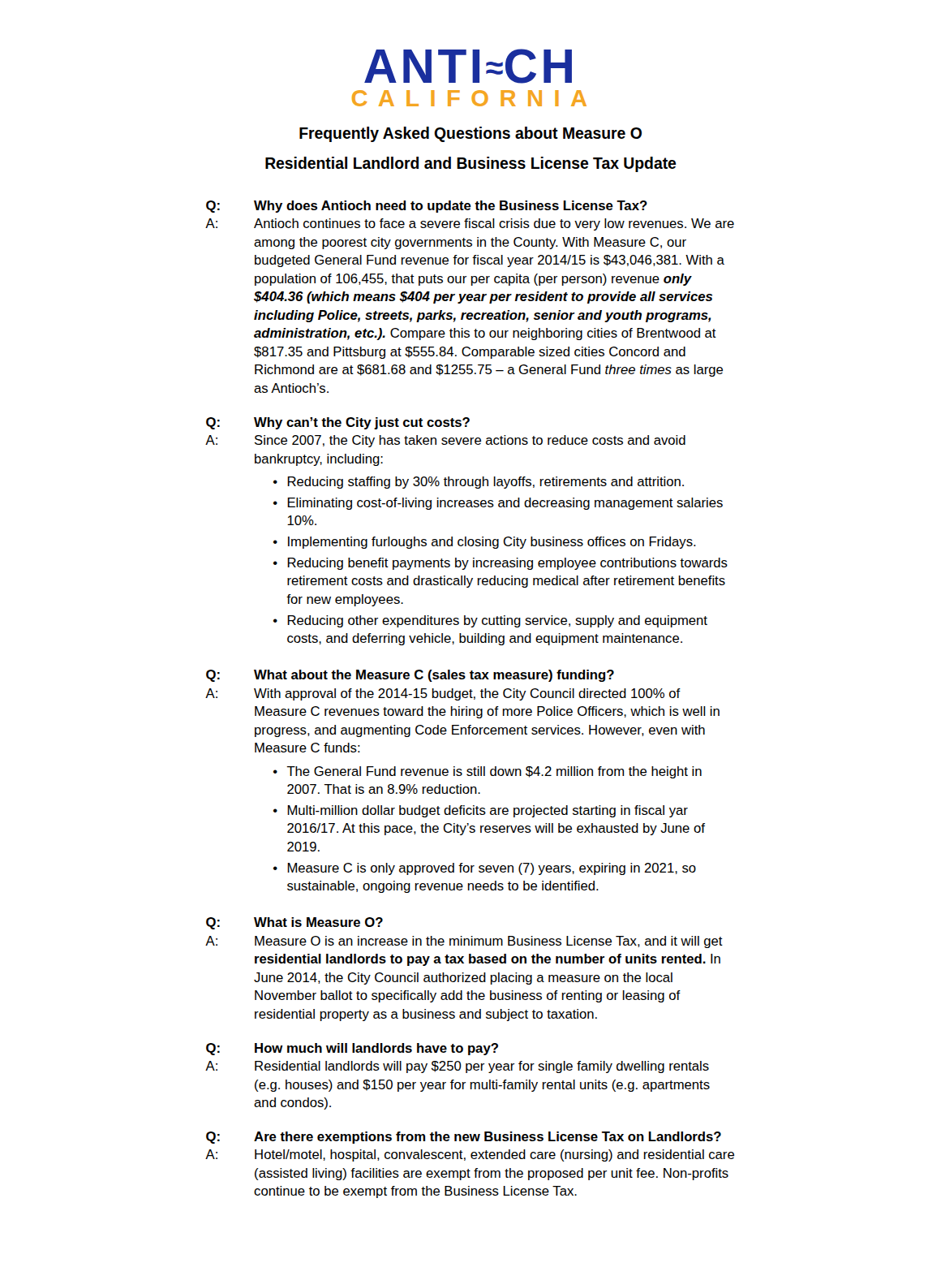ANTI≈CH CALIFORNIA
Frequently Asked Questions about Measure O
Residential Landlord and Business License Tax Update
| Q: | Why does Antioch need to update the Business License Tax? |
| A: | Antioch continues to face a severe fiscal crisis due to very low revenues. We are among the poorest city governments in the County. With Measure C, our budgeted General Fund revenue for fiscal year 2014/15 is $43,046,381. With a population of 106,455, that puts our per capita (per person) revenue only $404.36 (which means $404 per year per resident to provide all services including Police, streets, parks, recreation, senior and youth programs, administration, etc.). Compare this to our neighboring cities of Brentwood at $817.35 and Pittsburg at $555.84. Comparable sized cities Concord and Richmond are at $681.68 and $1255.75 – a General Fund three times as large as Antioch’s. |
| Q: | Why can’t the City just cut costs? |
| A: | Since 2007, the City has taken severe actions to reduce costs and avoid bankruptcy, including: Reducing staffing by 30% through layoffs, retirements and attrition. Eliminating cost-of-living increases and decreasing management salaries 10%. Implementing furloughs and closing City business offices on Fridays. Reducing benefit payments by increasing employee contributions towards retirement costs and drastically reducing medical after retirement benefits for new employees. Reducing other expenditures by cutting service, supply and equipment costs, and deferring vehicle, building and equipment maintenance. |
| Q: | What about the Measure C (sales tax measure) funding? |
| A: | With approval of the 2014-15 budget, the City Council directed 100% of Measure C revenues toward the hiring of more Police Officers, which is well in progress, and augmenting Code Enforcement services. However, even with Measure C funds: The General Fund revenue is still down $4.2 million from the height in 2007. That is an 8.9% reduction. Multi-million dollar budget deficits are projected starting in fiscal yar 2016/17. At this pace, the City’s reserves will be exhausted by June of 2019. Measure C is only approved for seven (7) years, expiring in 2021, so sustainable, ongoing revenue needs to be identified. |
| Q: | What is Measure O? |
| A: | Measure O is an increase in the minimum Business License Tax, and it will get residential landlords to pay a tax based on the number of units rented. In June 2014, the City Council authorized placing a measure on the local November ballot to specifically add the business of renting or leasing of residential property as a business and subject to taxation. |
| Q: | How much will landlords have to pay? |
| A: | Residential landlords will pay $250 per year for single family dwelling rentals (e.g. houses) and $150 per year for multi-family rental units (e.g. apartments and condos). |
| Q: | Are there exemptions from the new Business License Tax on Landlords? |
| A: | Hotel/motel, hospital, convalescent, extended care (nursing) and residential care (assisted living) facilities are exempt from the proposed per unit fee. Non-profits continue to be exempt from the Business License Tax. |